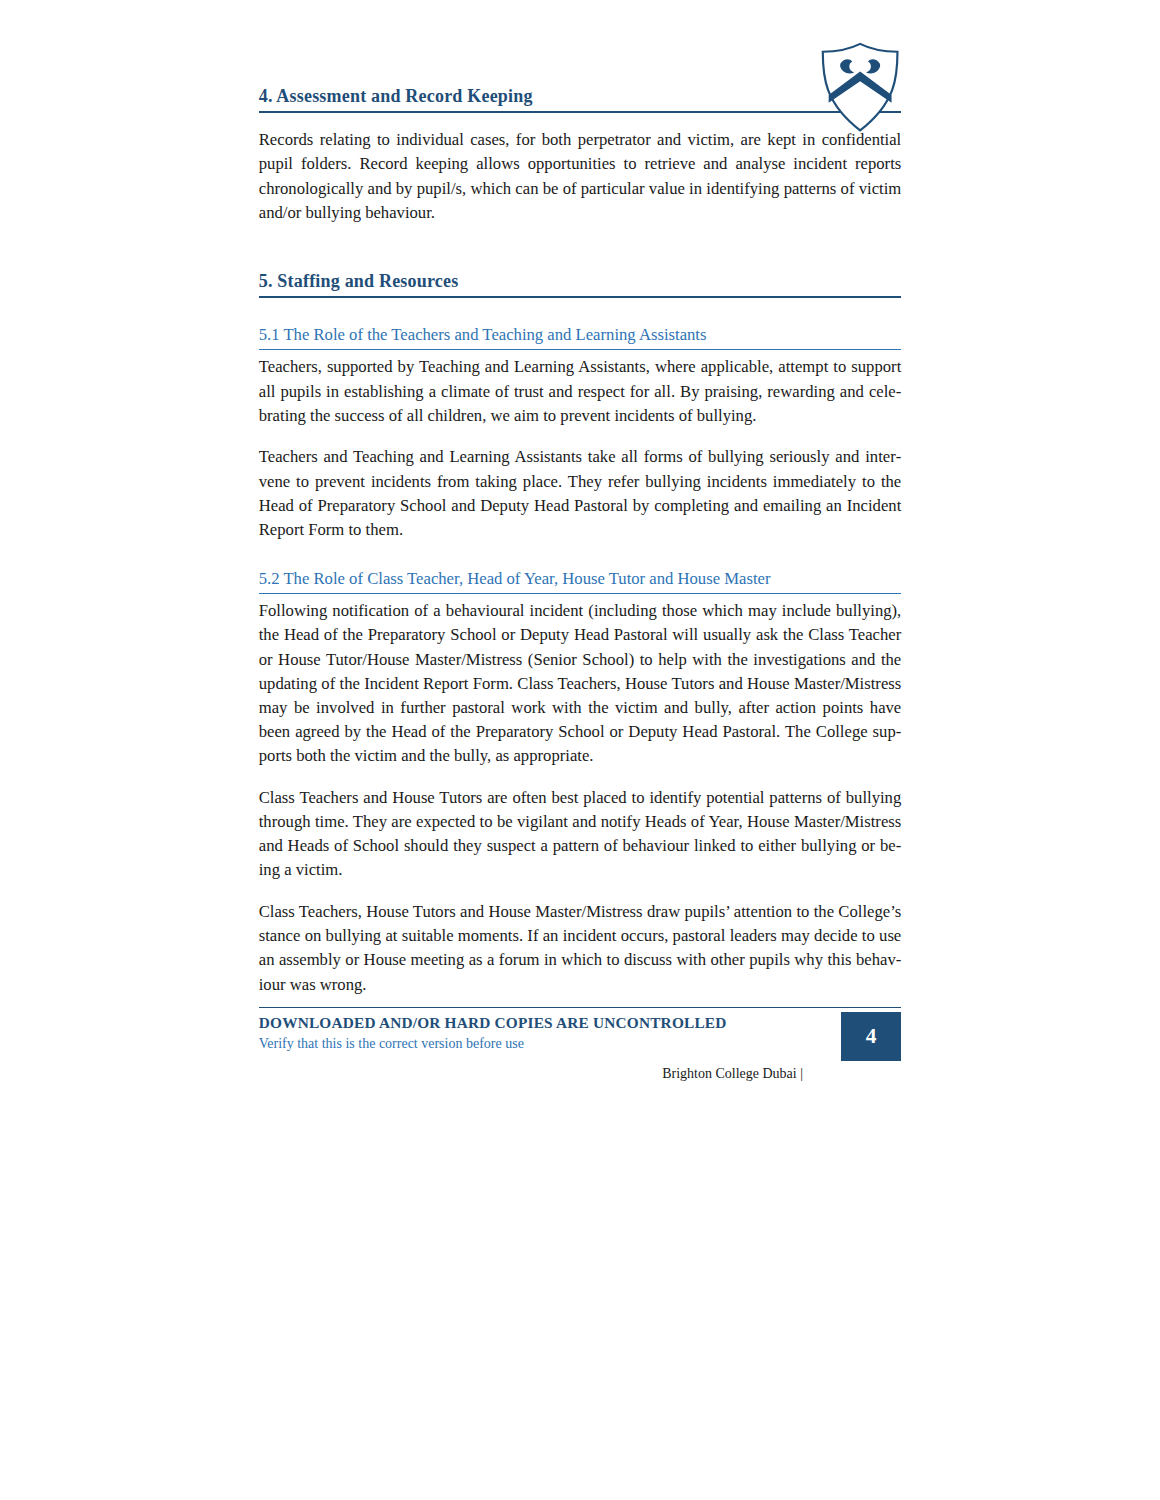4. Assessment and Record Keeping
Records relating to individual cases, for both perpetrator and victim, are kept in confidential pupil folders. Record keeping allows opportunities to retrieve and analyse incident reports chronologically and by pupil/s, which can be of particular value in identifying patterns of victim and/or bullying behaviour.
5. Staffing and Resources
5.1 The Role of the Teachers and Teaching and Learning Assistants
Teachers, supported by Teaching and Learning Assistants, where applicable, attempt to support all pupils in establishing a climate of trust and respect for all. By praising, rewarding and celebrating the success of all children, we aim to prevent incidents of bullying.
Teachers and Teaching and Learning Assistants take all forms of bullying seriously and intervene to prevent incidents from taking place. They refer bullying incidents immediately to the Head of Preparatory School and Deputy Head Pastoral by completing and emailing an Incident Report Form to them.
5.2 The Role of Class Teacher, Head of Year, House Tutor and House Master
Following notification of a behavioural incident (including those which may include bullying), the Head of the Preparatory School or Deputy Head Pastoral will usually ask the Class Teacher or House Tutor/House Master/Mistress (Senior School) to help with the investigations and the updating of the Incident Report Form. Class Teachers, House Tutors and House Master/Mistress may be involved in further pastoral work with the victim and bully, after action points have been agreed by the Head of the Preparatory School or Deputy Head Pastoral. The College supports both the victim and the bully, as appropriate.
Class Teachers and House Tutors are often best placed to identify potential patterns of bullying through time. They are expected to be vigilant and notify Heads of Year, House Master/Mistress and Heads of School should they suspect a pattern of behaviour linked to either bullying or being a victim.
Class Teachers, House Tutors and House Master/Mistress draw pupils’ attention to the College’s stance on bullying at suitable moments. If an incident occurs, pastoral leaders may decide to use an assembly or House meeting as a forum in which to discuss with other pupils why this behaviour was wrong.
DOWNLOADED AND/OR HARD COPIES ARE UNCONTROLLED
Verify that this is the correct version before use
Brighton College Dubai |
4